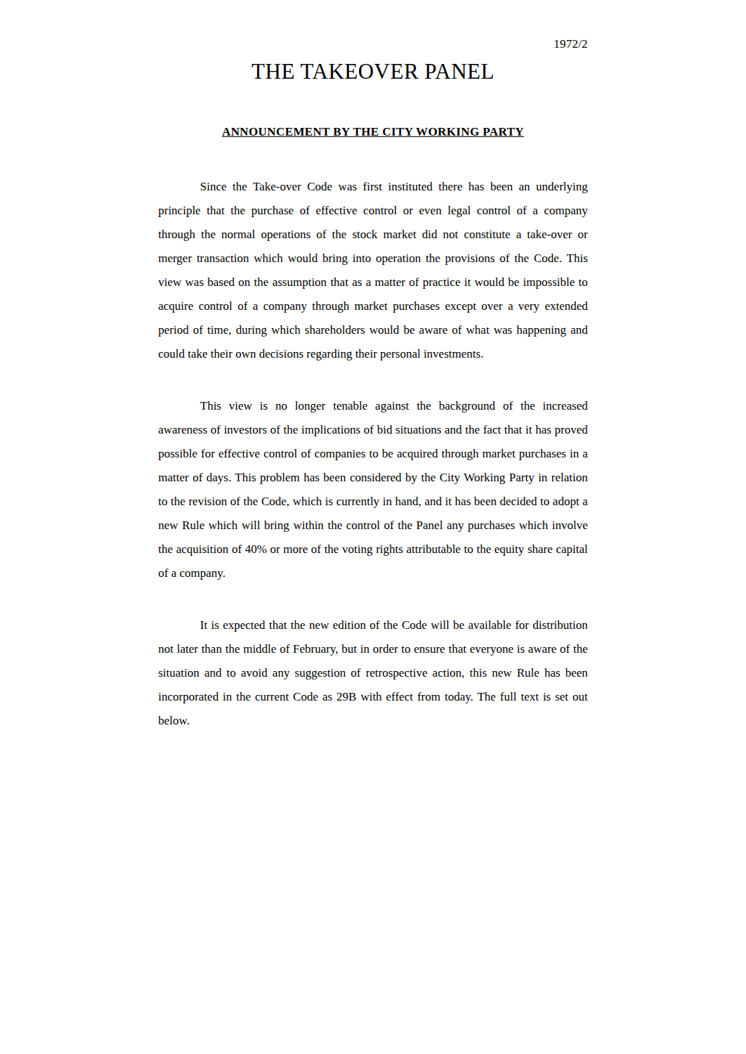1972/2
THE TAKEOVER PANEL
ANNOUNCEMENT BY THE CITY WORKING PARTY
Since the Take-over Code was first instituted there has been an underlying principle that the purchase of effective control or even legal control of a company through the normal operations of the stock market did not constitute a take-over or merger transaction which would bring into operation the provisions of the Code. This view was based on the assumption that as a matter of practice it would be impossible to acquire control of a company through market purchases except over a very extended period of time, during which shareholders would be aware of what was happening and could take their own decisions regarding their personal investments.
This view is no longer tenable against the background of the increased awareness of investors of the implications of bid situations and the fact that it has proved possible for effective control of companies to be acquired through market purchases in a matter of days. This problem has been considered by the City Working Party in relation to the revision of the Code, which is currently in hand, and it has been decided to adopt a new Rule which will bring within the control of the Panel any purchases which involve the acquisition of 40% or more of the voting rights attributable to the equity share capital of a company.
It is expected that the new edition of the Code will be available for distribution not later than the middle of February, but in order to ensure that everyone is aware of the situation and to avoid any suggestion of retrospective action, this new Rule has been incorporated in the current Code as 29B with effect from today. The full text is set out below.